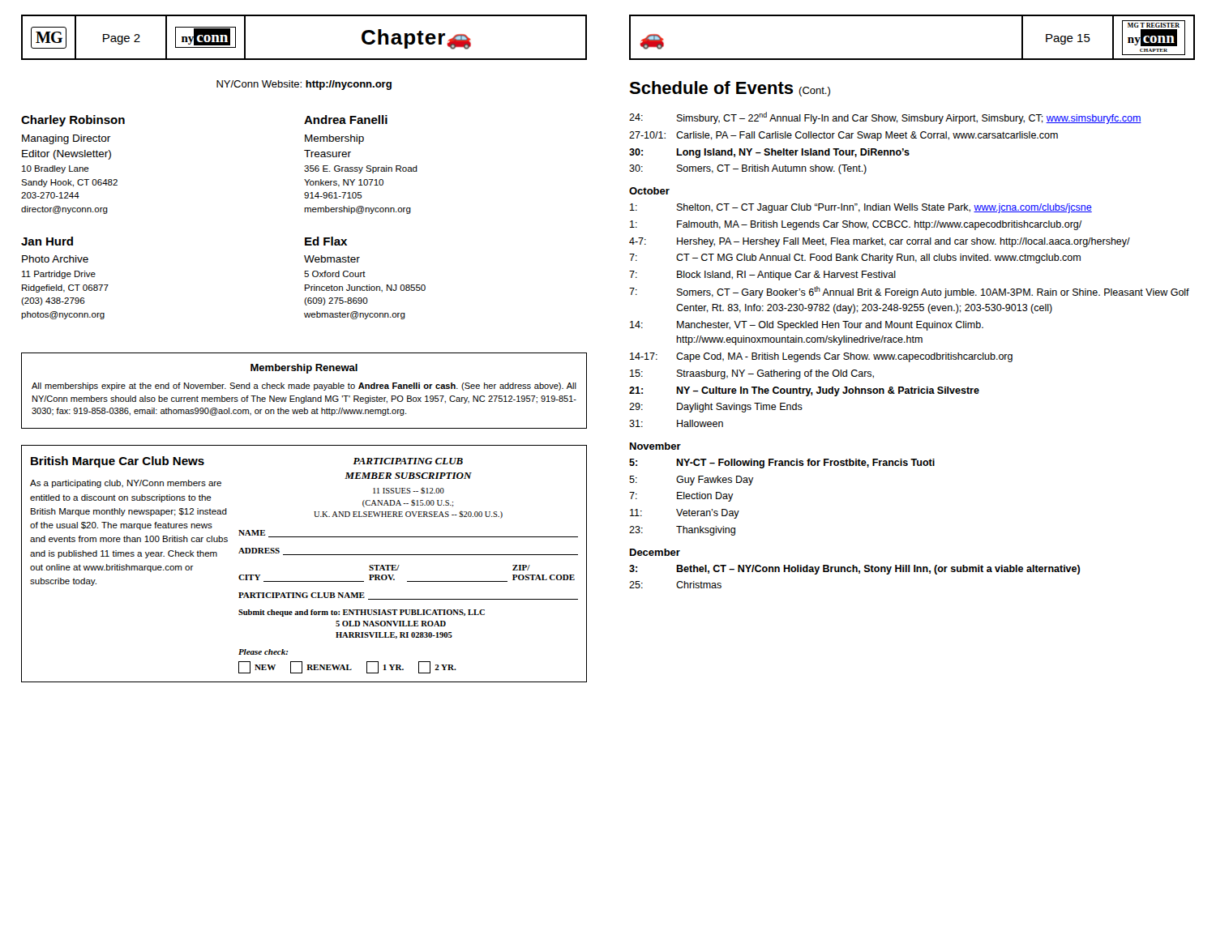MG
Page 2
ny conn
Chapter 🚗
NY/Conn Website: http://nyconn.org
Charley Robinson
Managing Director
Editor (Newsletter)
10 Bradley Lane
Sandy Hook, CT 06482
203-270-1244
director@nyconn.org
Andrea Fanelli
Membership
Treasurer
356 E. Grassy Sprain Road
Yonkers, NY 10710
914-961-7105
membership@nyconn.org
Jan Hurd
Photo Archive
11 Partridge Drive
Ridgefield, CT 06877
(203) 438-2796
photos@nyconn.org
Ed Flax
Webmaster
5 Oxford Court
Princeton Junction, NJ 08550
(609) 275-8690
webmaster@nyconn.org
Membership Renewal
All memberships expire at the end of November. Send a check made payable to Andrea Fanelli or cash. (See her address above). All NY/Conn members should also be current members of The New England MG 'T' Register, PO Box 1957, Cary, NC 27512-1957; 919-851-3030; fax: 919-858-0386, email: athomas990@aol.com, or on the web at http://www.nemgt.org.
British Marque Car Club News
As a participating club, NY/Conn members are entitled to a discount on subscriptions to the British Marque monthly newspaper; $12 instead of the usual $20. The marque features news and events from more than 100 British car clubs and is published 11 times a year. Check them out online at www.britishmarque.com or subscribe today.
PARTICIPATING CLUB
MEMBER SUBSCRIPTION
11 ISSUES -- $12.00
(CANADA -- $15.00 U.S.;
U.K. AND ELSEWHERE OVERSEAS -- $20.00 U.S.)
NAME
ADDRESS
CITY STATE/
PROV. ZIP/
POSTAL CODE
PARTICIPATING CLUB NAME
Submit cheque and form to: ENTHUSIAST PUBLICATIONS, LLC
5 OLD NASONVILLE ROAD
HARRISVILLE, RI 02830-1905
Please check:
NEW RENEWAL 1 YR. 2 YR.
🚗
Page 15
MG T REGISTER ny conn CHAPTER
Schedule of Events (Cont.)
24: Simsbury, CT – 22nd Annual Fly-In and Car Show, Simsbury Airport, Simsbury, CT; www.simsburyfc.com
27-10/1: Carlisle, PA – Fall Carlisle Collector Car Swap Meet & Corral, www.carsatcarlisle.com
30: Long Island, NY – Shelter Island Tour, DiRenno’s
30: Somers, CT – British Autumn show. (Tent.)
October
1: Shelton, CT – CT Jaguar Club “Purr-Inn”, Indian Wells State Park, www.jcna.com/clubs/jcsne
1: Falmouth, MA – British Legends Car Show, CCBCC. http://www.capecodbritishcarclub.org/
4-7: Hershey, PA – Hershey Fall Meet, Flea market, car corral and car show. http://local.aaca.org/hershey/
7: CT – CT MG Club Annual Ct. Food Bank Charity Run, all clubs invited. www.ctmgclub.com
7: Block Island, RI – Antique Car & Harvest Festival
7: Somers, CT – Gary Booker’s 6th Annual Brit & Foreign Auto jumble. 10AM-3PM. Rain or Shine. Pleasant View Golf Center, Rt. 83, Info: 203-230-9782 (day); 203-248-9255 (even.); 203-530-9013 (cell)
14: Manchester, VT – Old Speckled Hen Tour and Mount Equinox Climb. http://www.equinoxmountain.com/skylinedrive/race.htm
14-17: Cape Cod, MA - British Legends Car Show. www.capecodbritishcarclub.org
15: Straasburg, NY – Gathering of the Old Cars,
21: NY – Culture In The Country, Judy Johnson & Patricia Silvestre
29: Daylight Savings Time Ends
31: Halloween
November
5: NY-CT – Following Francis for Frostbite, Francis Tuoti
5: Guy Fawkes Day
7: Election Day
11: Veteran’s Day
23: Thanksgiving
December
3: Bethel, CT – NY/Conn Holiday Brunch, Stony Hill Inn, (or submit a viable alternative)
25: Christmas